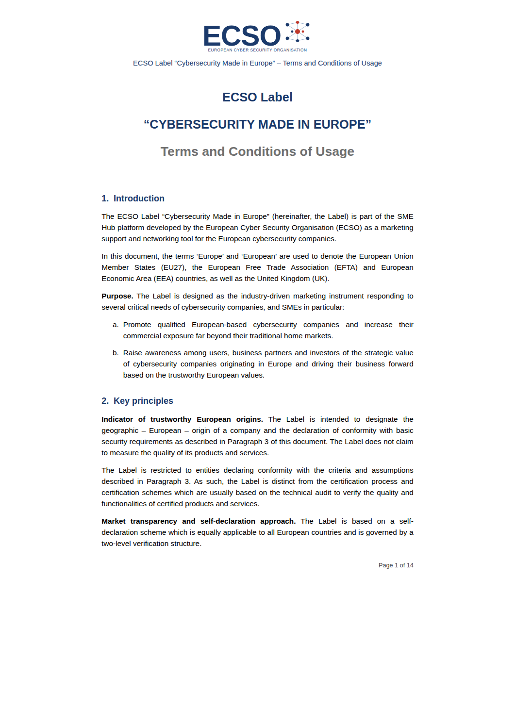ECSO EUROPEAN CYBER SECURITY ORGANISATION
ECSO Label “Cybersecurity Made in Europe” – Terms and Conditions of Usage
ECSO Label
“CYBERSECURITY MADE IN EUROPE”
Terms and Conditions of Usage
1. Introduction
The ECSO Label “Cybersecurity Made in Europe” (hereinafter, the Label) is part of the SME Hub platform developed by the European Cyber Security Organisation (ECSO) as a marketing support and networking tool for the European cybersecurity companies.
In this document, the terms ‘Europe’ and ‘European’ are used to denote the European Union Member States (EU27), the European Free Trade Association (EFTA) and European Economic Area (EEA) countries, as well as the United Kingdom (UK).
Purpose. The Label is designed as the industry-driven marketing instrument responding to several critical needs of cybersecurity companies, and SMEs in particular:
Promote qualified European-based cybersecurity companies and increase their commercial exposure far beyond their traditional home markets.
Raise awareness among users, business partners and investors of the strategic value of cybersecurity companies originating in Europe and driving their business forward based on the trustworthy European values.
2. Key principles
Indicator of trustworthy European origins. The Label is intended to designate the geographic – European – origin of a company and the declaration of conformity with basic security requirements as described in Paragraph 3 of this document. The Label does not claim to measure the quality of its products and services.
The Label is restricted to entities declaring conformity with the criteria and assumptions described in Paragraph 3. As such, the Label is distinct from the certification process and certification schemes which are usually based on the technical audit to verify the quality and functionalities of certified products and services.
Market transparency and self-declaration approach. The Label is based on a self-declaration scheme which is equally applicable to all European countries and is governed by a two-level verification structure.
Page 1 of 14